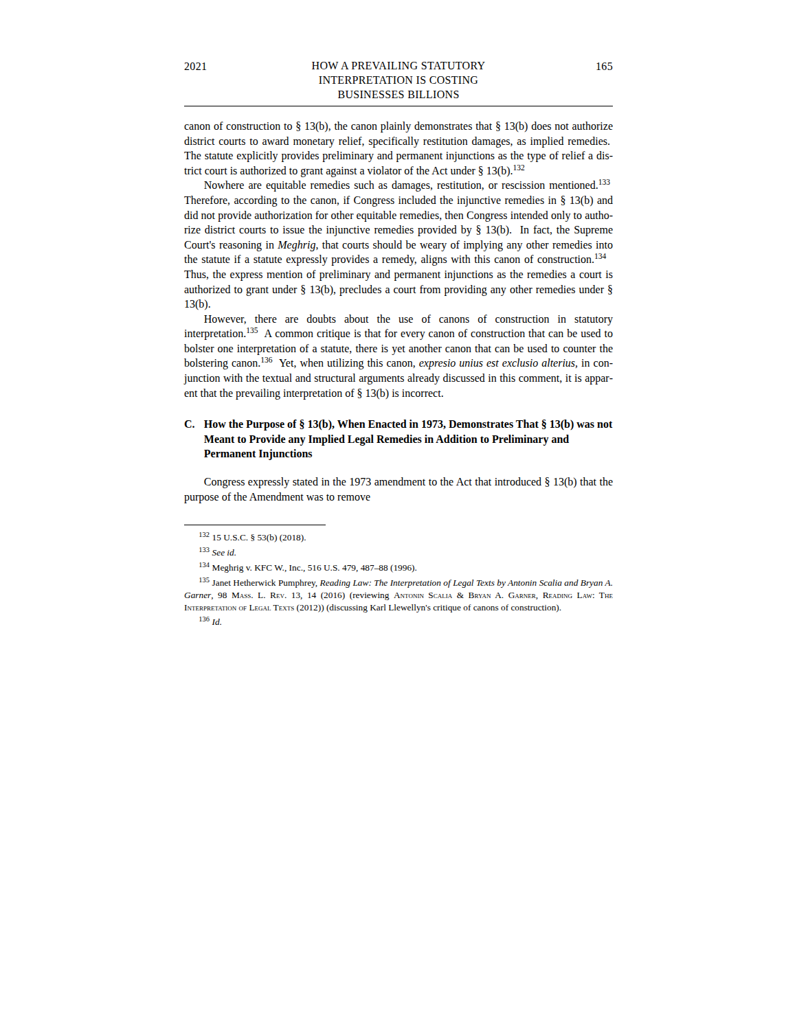2021
How a Prevailing Statutory
Interpretation is Costing
Businesses Billions
165
canon of construction to § 13(b), the canon plainly demonstrates that § 13(b) does not authorize district courts to award monetary relief, specifically restitution damages, as implied remedies. The statute explicitly provides preliminary and permanent injunctions as the type of relief a district court is authorized to grant against a violator of the Act under § 13(b).132
Nowhere are equitable remedies such as damages, restitution, or rescission mentioned.133 Therefore, according to the canon, if Congress included the injunctive remedies in § 13(b) and did not provide authorization for other equitable remedies, then Congress intended only to authorize district courts to issue the injunctive remedies provided by § 13(b). In fact, the Supreme Court's reasoning in Meghrig, that courts should be weary of implying any other remedies into the statute if a statute expressly provides a remedy, aligns with this canon of construction.134 Thus, the express mention of preliminary and permanent injunctions as the remedies a court is authorized to grant under § 13(b), precludes a court from providing any other remedies under § 13(b).
However, there are doubts about the use of canons of construction in statutory interpretation.135 A common critique is that for every canon of construction that can be used to bolster one interpretation of a statute, there is yet another canon that can be used to counter the bolstering canon.136 Yet, when utilizing this canon, expresio unius est exclusio alterius, in conjunction with the textual and structural arguments already discussed in this comment, it is apparent that the prevailing interpretation of § 13(b) is incorrect.
C.
How the Purpose of § 13(b), When Enacted in 1973, Demonstrates That § 13(b) was not Meant to Provide any Implied Legal Remedies in Addition to Preliminary and Permanent Injunctions
Congress expressly stated in the 1973 amendment to the Act that introduced § 13(b) that the purpose of the Amendment was to remove
15 U.S.C. § 53(b) (2018).
See id.
Meghrig v. KFC W., Inc., 516 U.S. 479, 487–88 (1996).
Janet Hetherwick Pumphrey, Reading Law: The Interpretation of Legal Texts by Antonin Scalia and Bryan A. Garner, 98 Mass. L. Rev. 13, 14 (2016) (reviewing Antonin Scalia & Bryan A. Garner, Reading Law: The Interpretation of Legal Texts (2012)) (discussing Karl Llewellyn's critique of canons of construction).
Id.